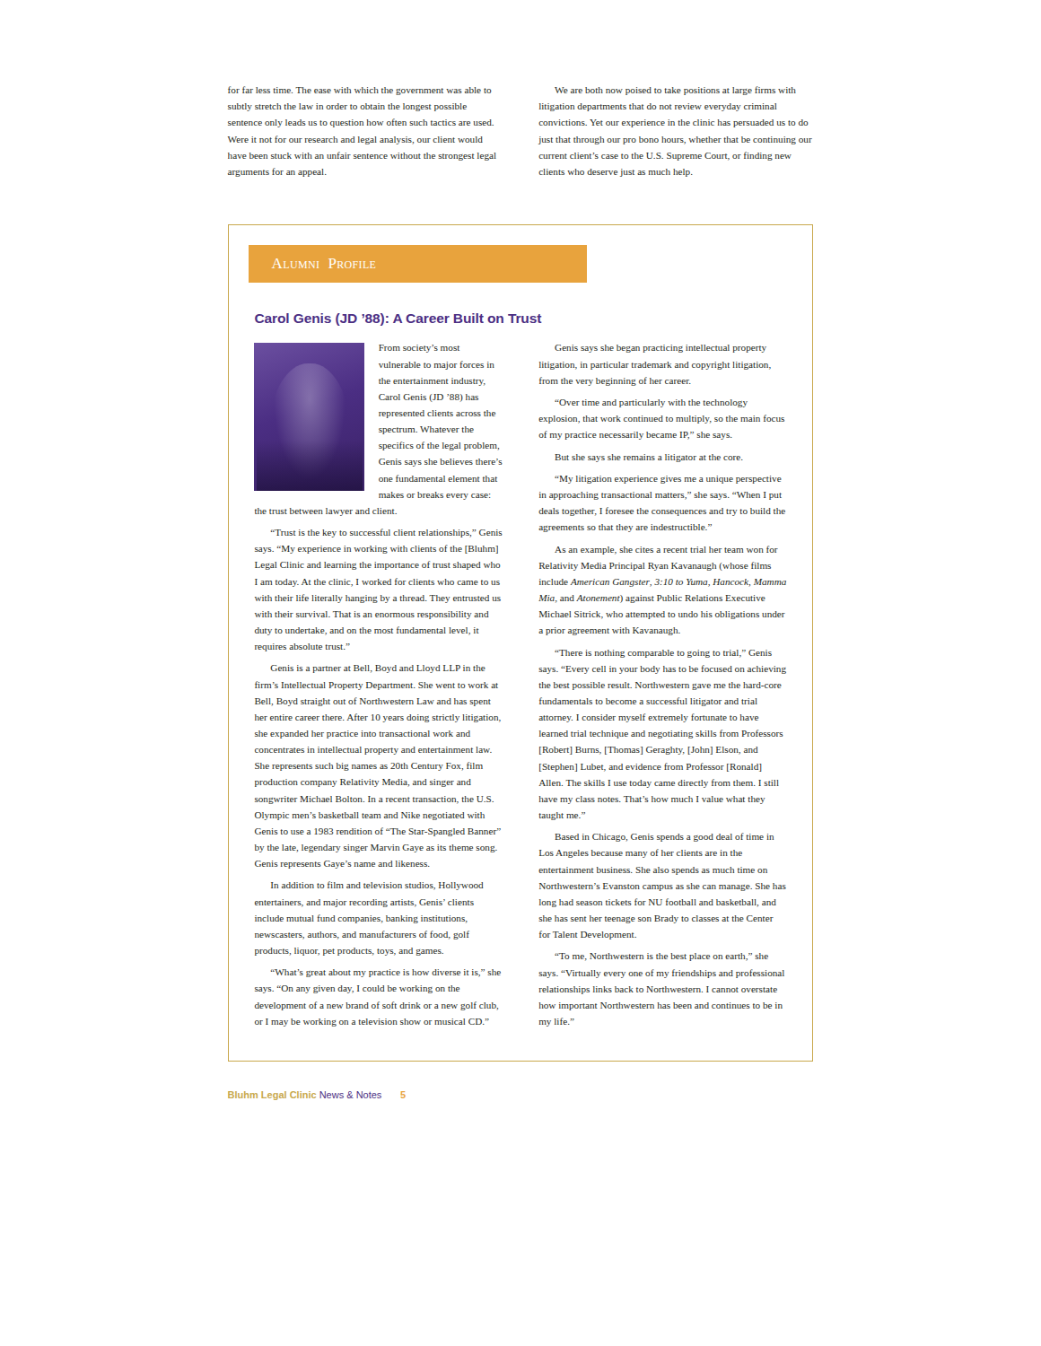for far less time. The ease with which the government was able to subtly stretch the law in order to obtain the longest possible sentence only leads us to question how often such tactics are used. Were it not for our research and legal analysis, our client would have been stuck with an unfair sentence without the strongest legal arguments for an appeal.
We are both now poised to take positions at large firms with litigation departments that do not review everyday criminal convictions. Yet our experience in the clinic has persuaded us to do just that through our pro bono hours, whether that be continuing our current client’s case to the U.S. Supreme Court, or finding new clients who deserve just as much help.
Alumni Profile
Carol Genis (JD ’88): A Career Built on Trust
From society’s most vulnerable to major forces in the entertainment industry, Carol Genis (JD ’88) has represented clients across the spectrum. Whatever the specifics of the legal problem, Genis says she believes there’s one fundamental element that makes or breaks every case: the trust between lawyer and client.
“Trust is the key to successful client relationships,” Genis says. “My experience in working with clients of the [Bluhm] Legal Clinic and learning the importance of trust shaped who I am today. At the clinic, I worked for clients who came to us with their life literally hanging by a thread. They entrusted us with their survival. That is an enormous responsibility and duty to undertake, and on the most fundamental level, it requires absolute trust.”
Genis is a partner at Bell, Boyd and Lloyd LLP in the firm’s Intellectual Property Department. She went to work at Bell, Boyd straight out of Northwestern Law and has spent her entire career there. After 10 years doing strictly litigation, she expanded her practice into transactional work and concentrates in intellectual property and entertainment law. She represents such big names as 20th Century Fox, film production company Relativity Media, and singer and songwriter Michael Bolton. In a recent transaction, the U.S. Olympic men’s basketball team and Nike negotiated with Genis to use a 1983 rendition of “The Star-Spangled Banner” by the late, legendary singer Marvin Gaye as its theme song. Genis represents Gaye’s name and likeness.
In addition to film and television studios, Hollywood entertainers, and major recording artists, Genis’ clients include mutual fund companies, banking institutions, newscasters, authors, and manufacturers of food, golf products, liquor, pet products, toys, and games.
“What’s great about my practice is how diverse it is,” she says. “On any given day, I could be working on the development of a new brand of soft drink or a new golf club, or I may be working on a television show or musical CD.”
Genis says she began practicing intellectual property litigation, in particular trademark and copyright litigation, from the very beginning of her career.
“Over time and particularly with the technology explosion, that work continued to multiply, so the main focus of my practice necessarily became IP,” she says.
But she says she remains a litigator at the core.
“My litigation experience gives me a unique perspective in approaching transactional matters,” she says. “When I put deals together, I foresee the consequences and try to build the agreements so that they are indestructible.”
As an example, she cites a recent trial her team won for Relativity Media Principal Ryan Kavanaugh (whose films include American Gangster, 3:10 to Yuma, Hancock, Mamma Mia, and Atonement) against Public Relations Executive Michael Sitrick, who attempted to undo his obligations under a prior agreement with Kavanaugh.
“There is nothing comparable to going to trial,” Genis says. “Every cell in your body has to be focused on achieving the best possible result. Northwestern gave me the hard-core fundamentals to become a successful litigator and trial attorney. I consider myself extremely fortunate to have learned trial technique and negotiating skills from Professors [Robert] Burns, [Thomas] Geraghty, [John] Elson, and [Stephen] Lubet, and evidence from Professor [Ronald] Allen. The skills I use today came directly from them. I still have my class notes. That’s how much I value what they taught me.”
Based in Chicago, Genis spends a good deal of time in Los Angeles because many of her clients are in the entertainment business. She also spends as much time on Northwestern’s Evanston campus as she can manage. She has long had season tickets for NU football and basketball, and she has sent her teenage son Brady to classes at the Center for Talent Development.
“To me, Northwestern is the best place on earth,” she says. “Virtually every one of my friendships and professional relationships links back to Northwestern. I cannot overstate how important Northwestern has been and continues to be in my life.”
Bluhm Legal Clinic News & Notes 5